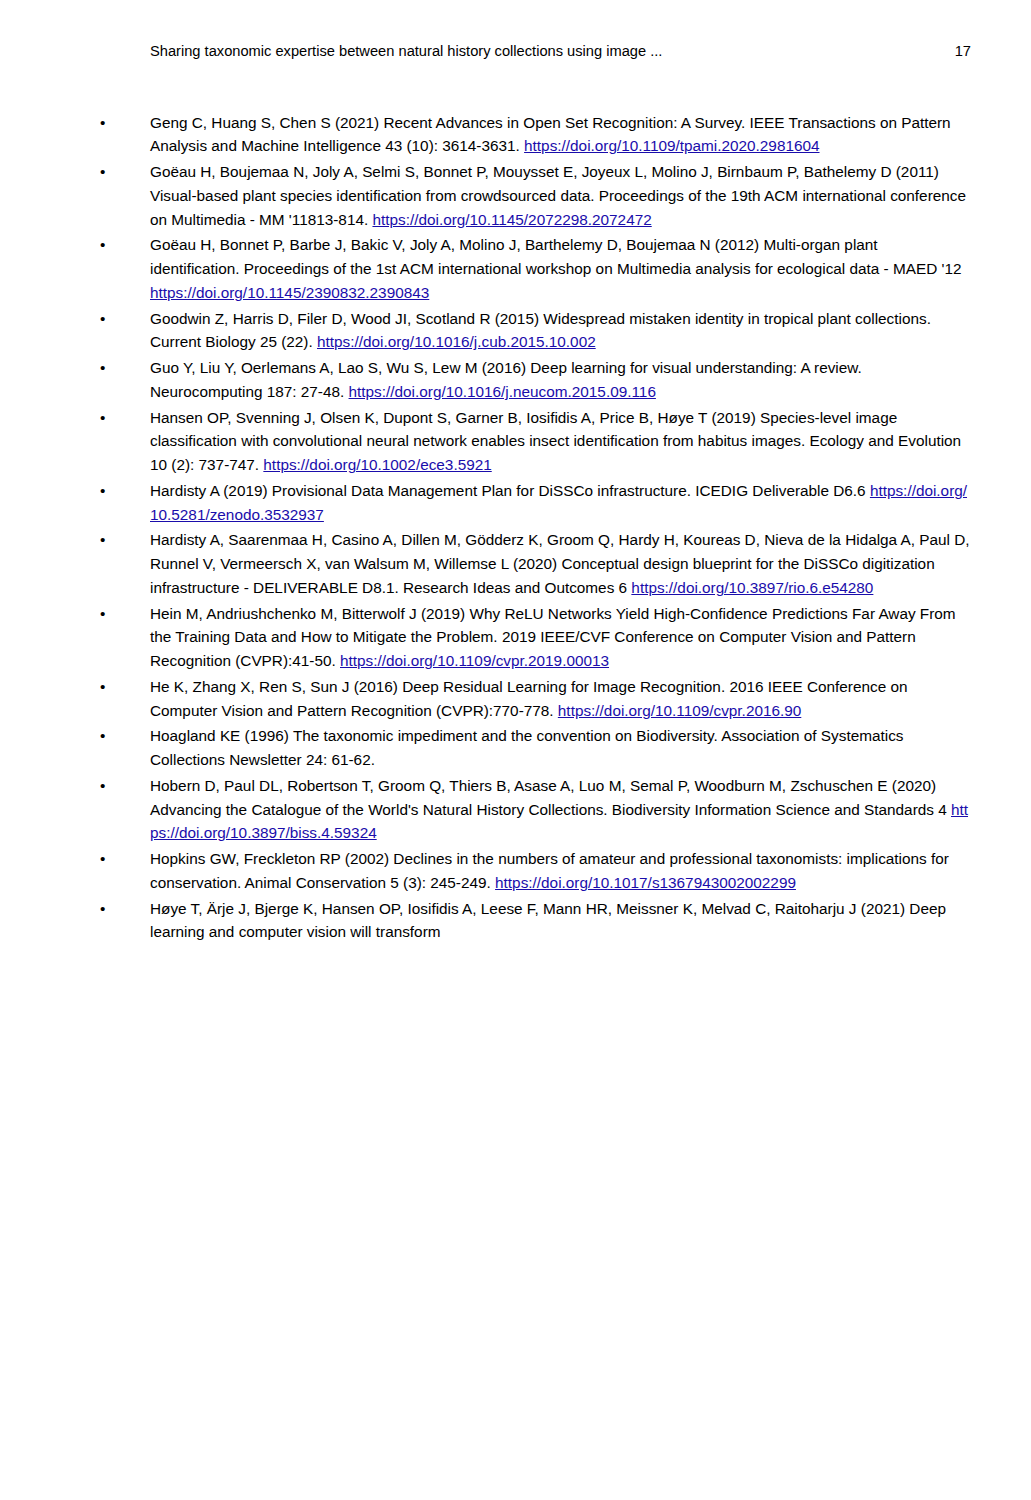Sharing taxonomic expertise between natural history collections using image ... 17
Geng C, Huang S, Chen S (2021) Recent Advances in Open Set Recognition: A Survey. IEEE Transactions on Pattern Analysis and Machine Intelligence 43 (10): 3614-3631. https://doi.org/10.1109/tpami.2020.2981604
Goëau H, Boujemaa N, Joly A, Selmi S, Bonnet P, Mouysset E, Joyeux L, Molino J, Birnbaum P, Bathelemy D (2011) Visual-based plant species identification from crowdsourced data. Proceedings of the 19th ACM international conference on Multimedia - MM '11813-814. https://doi.org/10.1145/2072298.2072472
Goëau H, Bonnet P, Barbe J, Bakic V, Joly A, Molino J, Barthelemy D, Boujemaa N (2012) Multi-organ plant identification. Proceedings of the 1st ACM international workshop on Multimedia analysis for ecological data - MAED '12 https://doi.org/10.1145/2390832.2390843
Goodwin Z, Harris D, Filer D, Wood JI, Scotland R (2015) Widespread mistaken identity in tropical plant collections. Current Biology 25 (22). https://doi.org/10.1016/j.cub.2015.10.002
Guo Y, Liu Y, Oerlemans A, Lao S, Wu S, Lew M (2016) Deep learning for visual understanding: A review. Neurocomputing 187: 27-48. https://doi.org/10.1016/j.neucom.2015.09.116
Hansen OP, Svenning J, Olsen K, Dupont S, Garner B, Iosifidis A, Price B, Høye T (2019) Species-level image classification with convolutional neural network enables insect identification from habitus images. Ecology and Evolution 10 (2): 737-747. https://doi.org/10.1002/ece3.5921
Hardisty A (2019) Provisional Data Management Plan for DiSSCo infrastructure. ICEDIG Deliverable D6.6 https://doi.org/10.5281/zenodo.3532937
Hardisty A, Saarenmaa H, Casino A, Dillen M, Gödderz K, Groom Q, Hardy H, Koureas D, Nieva de la Hidalga A, Paul D, Runnel V, Vermeersch X, van Walsum M, Willemse L (2020) Conceptual design blueprint for the DiSSCo digitization infrastructure - DELIVERABLE D8.1. Research Ideas and Outcomes 6 https://doi.org/10.3897/rio.6.e54280
Hein M, Andriushchenko M, Bitterwolf J (2019) Why ReLU Networks Yield High-Confidence Predictions Far Away From the Training Data and How to Mitigate the Problem. 2019 IEEE/CVF Conference on Computer Vision and Pattern Recognition (CVPR):41-50. https://doi.org/10.1109/cvpr.2019.00013
He K, Zhang X, Ren S, Sun J (2016) Deep Residual Learning for Image Recognition. 2016 IEEE Conference on Computer Vision and Pattern Recognition (CVPR):770-778. https://doi.org/10.1109/cvpr.2016.90
Hoagland KE (1996) The taxonomic impediment and the convention on Biodiversity. Association of Systematics Collections Newsletter 24: 61-62.
Hobern D, Paul DL, Robertson T, Groom Q, Thiers B, Asase A, Luo M, Semal P, Woodburn M, Zschuschen E (2020) Advancing the Catalogue of the World's Natural History Collections. Biodiversity Information Science and Standards 4 https://doi.org/10.3897/biss.4.59324
Hopkins GW, Freckleton RP (2002) Declines in the numbers of amateur and professional taxonomists: implications for conservation. Animal Conservation 5 (3): 245-249. https://doi.org/10.1017/s1367943002002299
Høye T, Ärje J, Bjerge K, Hansen OP, Iosifidis A, Leese F, Mann HR, Meissner K, Melvad C, Raitoharju J (2021) Deep learning and computer vision will transform